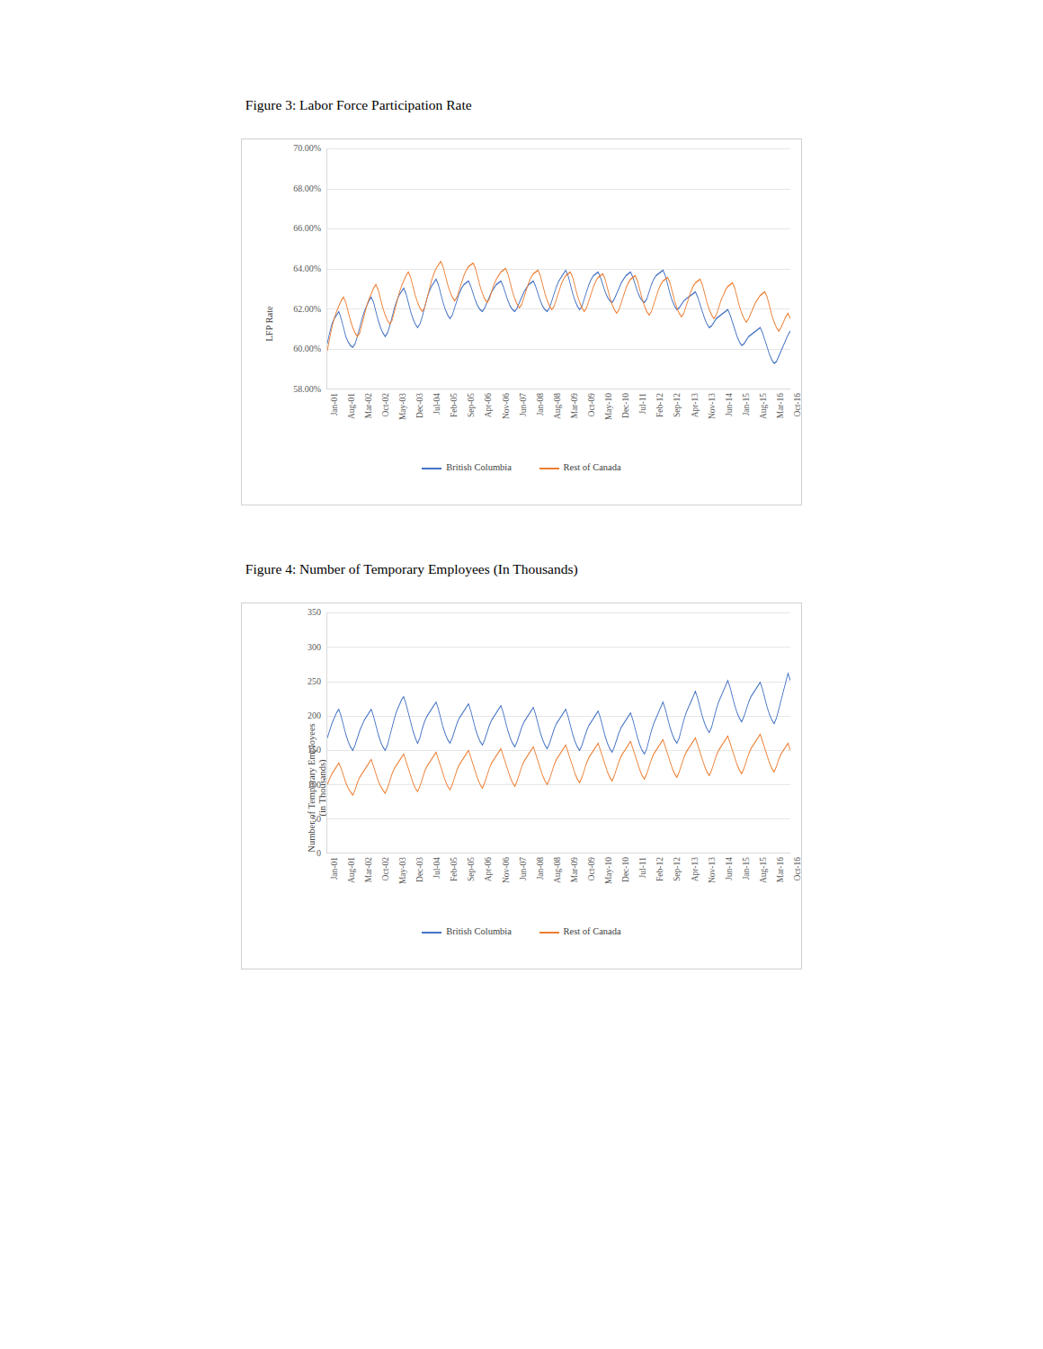Figure 3: Labor Force Participation Rate
LFP Rate
70.00% 68.00% 66.00% 64.00% 62.00% 60.00% 58.00%
Jan-01 Aug-01 Mar-02 Oct-02 May-03 Dec-03 Jul-04 Feb-05 Sep-05 Apr-06 Nov-06 Jun-07 Jan-08 Aug-08 Mar-09 Oct-09 May-10 Dec-10 Jul-11 Feb-12 Sep-12 Apr-13 Nov-13 Jun-14 Jan-15 Aug-15 Mar-16 Oct-16
British Columbia Rest of Canada
Figure 4: Number of Temporary Employees (In Thousands)
Number of Temporary Employees
(in Thousands)
350 300 250 200 150 100 50 0
Jan-01 Aug-01 Mar-02 Oct-02 May-03 Dec-03 Jul-04 Feb-05 Sep-05 Apr-06 Nov-06 Jun-07 Jan-08 Aug-08 Mar-09 Oct-09 May-10 Dec-10 Jul-11 Feb-12 Sep-12 Apr-13 Nov-13 Jun-14 Jan-15 Aug-15 Mar-16 Oct-16
British Columbia Rest of Canada